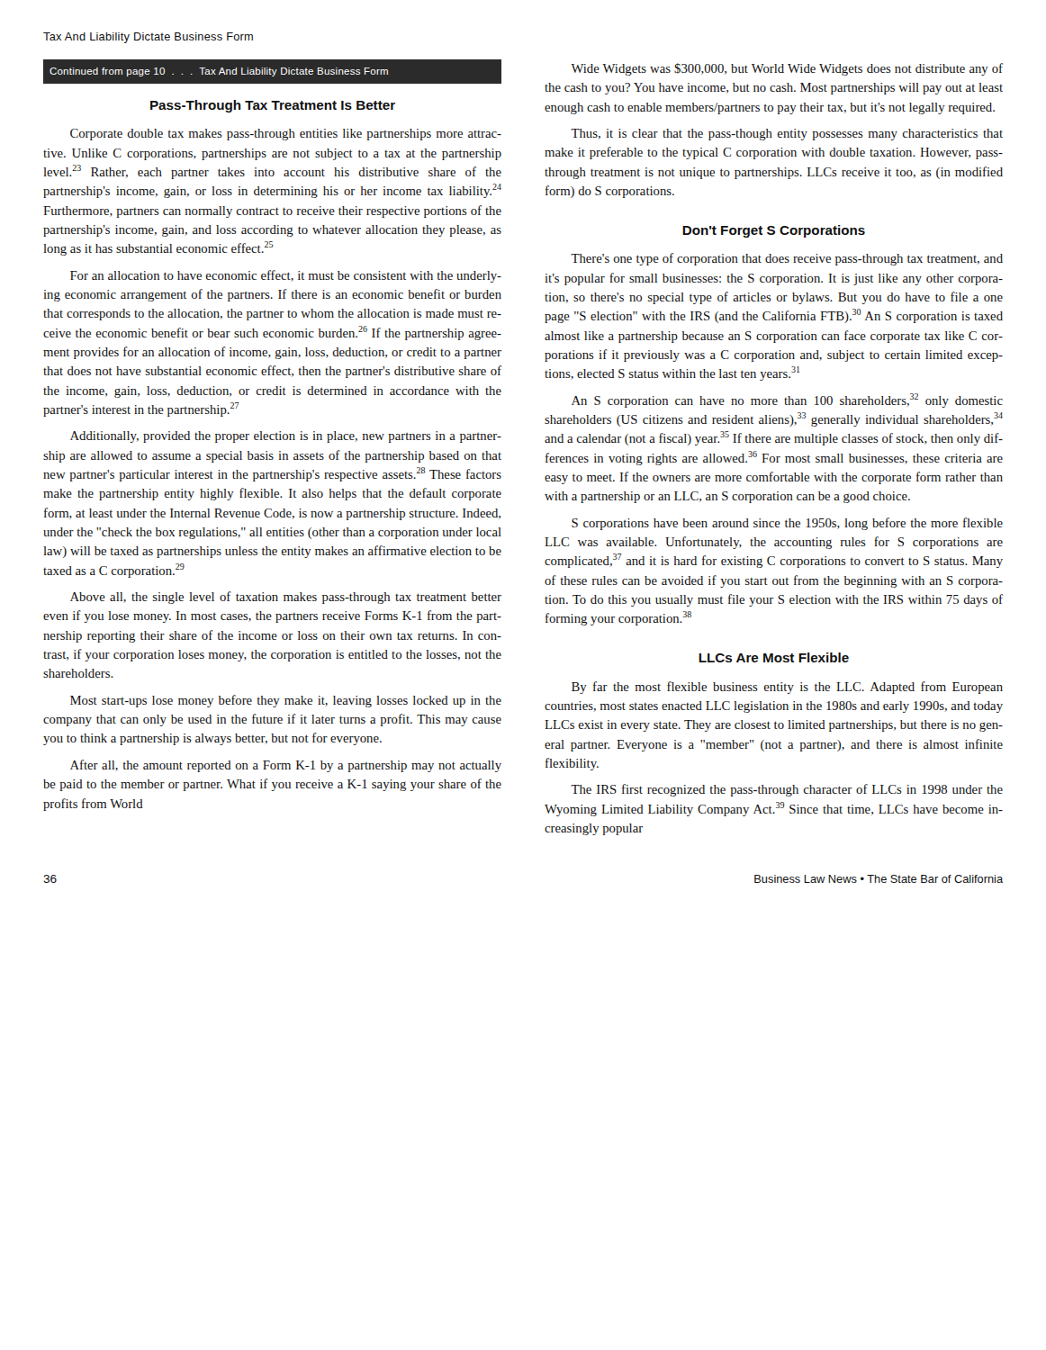Tax And Liability Dictate Business Form
Continued from page 10 . . . Tax And Liability Dictate Business Form
Pass-Through Tax Treatment Is Better
Corporate double tax makes pass-through entities like partnerships more attractive. Unlike C corporations, partnerships are not subject to a tax at the partnership level.23 Rather, each partner takes into account his distributive share of the partnership's income, gain, or loss in determining his or her income tax liability.24 Furthermore, partners can normally contract to receive their respective portions of the partnership's income, gain, and loss according to whatever allocation they please, as long as it has substantial economic effect.25
For an allocation to have economic effect, it must be consistent with the underlying economic arrangement of the partners. If there is an economic benefit or burden that corresponds to the allocation, the partner to whom the allocation is made must receive the economic benefit or bear such economic burden.26 If the partnership agreement provides for an allocation of income, gain, loss, deduction, or credit to a partner that does not have substantial economic effect, then the partner's distributive share of the income, gain, loss, deduction, or credit is determined in accordance with the partner's interest in the partnership.27
Additionally, provided the proper election is in place, new partners in a partnership are allowed to assume a special basis in assets of the partnership based on that new partner's particular interest in the partnership's respective assets.28 These factors make the partnership entity highly flexible. It also helps that the default corporate form, at least under the Internal Revenue Code, is now a partnership structure. Indeed, under the "check the box regulations," all entities (other than a corporation under local law) will be taxed as partnerships unless the entity makes an affirmative election to be taxed as a C corporation.29
Above all, the single level of taxation makes pass-through tax treatment better even if you lose money. In most cases, the partners receive Forms K-1 from the partnership reporting their share of the income or loss on their own tax returns. In contrast, if your corporation loses money, the corporation is entitled to the losses, not the shareholders.
Most start-ups lose money before they make it, leaving losses locked up in the company that can only be used in the future if it later turns a profit. This may cause you to think a partnership is always better, but not for everyone.
After all, the amount reported on a Form K-1 by a partnership may not actually be paid to the member or partner. What if you receive a K-1 saying your share of the profits from World
Wide Widgets was $300,000, but World Wide Widgets does not distribute any of the cash to you? You have income, but no cash. Most partnerships will pay out at least enough cash to enable members/partners to pay their tax, but it's not legally required.
Thus, it is clear that the pass-though entity possesses many characteristics that make it preferable to the typical C corporation with double taxation. However, pass-through treatment is not unique to partnerships. LLCs receive it too, as (in modified form) do S corporations.
Don't Forget S Corporations
There's one type of corporation that does receive pass-through tax treatment, and it's popular for small businesses: the S corporation. It is just like any other corporation, so there's no special type of articles or bylaws. But you do have to file a one page "S election" with the IRS (and the California FTB).30 An S corporation is taxed almost like a partnership because an S corporation can face corporate tax like C corporations if it previously was a C corporation and, subject to certain limited exceptions, elected S status within the last ten years.31
An S corporation can have no more than 100 shareholders,32 only domestic shareholders (US citizens and resident aliens),33 generally individual shareholders,34 and a calendar (not a fiscal) year.35 If there are multiple classes of stock, then only differences in voting rights are allowed.36 For most small businesses, these criteria are easy to meet. If the owners are more comfortable with the corporate form rather than with a partnership or an LLC, an S corporation can be a good choice.
S corporations have been around since the 1950s, long before the more flexible LLC was available. Unfortunately, the accounting rules for S corporations are complicated,37 and it is hard for existing C corporations to convert to S status. Many of these rules can be avoided if you start out from the beginning with an S corporation. To do this you usually must file your S election with the IRS within 75 days of forming your corporation.38
LLCs Are Most Flexible
By far the most flexible business entity is the LLC. Adapted from European countries, most states enacted LLC legislation in the 1980s and early 1990s, and today LLCs exist in every state. They are closest to limited partnerships, but there is no general partner. Everyone is a "member" (not a partner), and there is almost infinite flexibility.
The IRS first recognized the pass-through character of LLCs in 1998 under the Wyoming Limited Liability Company Act.39 Since that time, LLCs have become increasingly popular
36
Business Law News • The State Bar of California